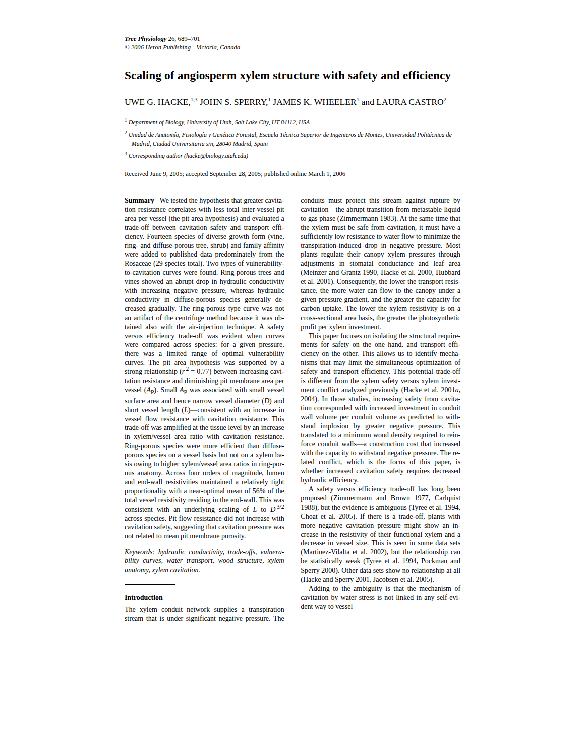Tree Physiology 26, 689–701
© 2006 Heron Publishing—Victoria, Canada
Scaling of angiosperm xylem structure with safety and efficiency
UWE G. HACKE,1,3 JOHN S. SPERRY,1 JAMES K. WHEELER1 and LAURA CASTRO2
1Department of Biology, University of Utah, Salt Lake City, UT 84112, USA
2Unidad de Anatomía, Fisiología y Genética Forestal, Escuela Técnica Superior de Ingenieros de Montes, Universidad Politécnica de Madrid, Ciudad Universitaria s/n, 28040 Madrid, Spain
3Corresponding author (hacke@biology.utah.edu)
Received June 9, 2005; accepted September 28, 2005; published online March 1, 2006
Summary We tested the hypothesis that greater cavitation resistance correlates with less total inter-vessel pit area per vessel (the pit area hypothesis) and evaluated a trade-off between cavitation safety and transport efficiency. Fourteen species of diverse growth form (vine, ring- and diffuse-porous tree, shrub) and family affinity were added to published data predominately from the Rosaceae (29 species total). Two types of vulnerability-to-cavitation curves were found. Ring-porous trees and vines showed an abrupt drop in hydraulic conductivity with increasing negative pressure, whereas hydraulic conductivity in diffuse-porous species generally decreased gradually. The ring-porous type curve was not an artifact of the centrifuge method because it was obtained also with the air-injection technique. A safety versus efficiency trade-off was evident when curves were compared across species: for a given pressure, there was a limited range of optimal vulnerability curves. The pit area hypothesis was supported by a strong relationship (r 2 = 0.77) between increasing cavitation resistance and diminishing pit membrane area per vessel (AP). Small AP was associated with small vessel surface area and hence narrow vessel diameter (D) and short vessel length (L)—consistent with an increase in vessel flow resistance with cavitation resistance. This trade-off was amplified at the tissue level by an increase in xylem/vessel area ratio with cavitation resistance. Ring-porous species were more efficient than diffuse-porous species on a vessel basis but not on a xylem basis owing to higher xylem/vessel area ratios in ring-porous anatomy. Across four orders of magnitude, lumen and end-wall resistivities maintained a relatively tight proportionality with a near-optimal mean of 56% of the total vessel resistivity residing in the end-wall. This was consistent with an underlying scaling of L to D 3/2 across species. Pit flow resistance did not increase with cavitation safety, suggesting that cavitation pressure was not related to mean pit membrane porosity.
Keywords: hydraulic conductivity, trade-offs, vulnerability curves, water transport, wood structure, xylem anatomy, xylem cavitation.
Introduction
The xylem conduit network supplies a transpiration stream that is under significant negative pressure. The conduits must protect this stream against rupture by cavitation—the abrupt transition from metastable liquid to gas phase (Zimmermann 1983). At the same time that the xylem must be safe from cavitation, it must have a sufficiently low resistance to water flow to minimize the transpiration-induced drop in negative pressure. Most plants regulate their canopy xylem pressures through adjustments in stomatal conductance and leaf area (Meinzer and Grantz 1990, Hacke et al. 2000, Hubbard et al. 2001). Consequently, the lower the transport resistance, the more water can flow to the canopy under a given pressure gradient, and the greater the capacity for carbon uptake. The lower the xylem resistivity is on a cross-sectional area basis, the greater the photosynthetic profit per xylem investment.
This paper focuses on isolating the structural requirements for safety on the one hand, and transport efficiency on the other. This allows us to identify mechanisms that may limit the simultaneous optimization of safety and transport efficiency. This potential trade-off is different from the xylem safety versus xylem investment conflict analyzed previously (Hacke et al. 2001a, 2004). In those studies, increasing safety from cavitation corresponded with increased investment in conduit wall volume per conduit volume as predicted to withstand implosion by greater negative pressure. This translated to a minimum wood density required to reinforce conduit walls—a construction cost that increased with the capacity to withstand negative pressure. The related conflict, which is the focus of this paper, is whether increased cavitation safety requires decreased hydraulic efficiency.
A safety versus efficiency trade-off has long been proposed (Zimmermann and Brown 1977, Carlquist 1988), but the evidence is ambiguous (Tyree et al. 1994, Choat et al. 2005). If there is a trade-off, plants with more negative cavitation pressure might show an increase in the resistivity of their functional xylem and a decrease in vessel size. This is seen in some data sets (Martinez-Vilalta et al. 2002), but the relationship can be statistically weak (Tyree et al. 1994, Pockman and Sperry 2000). Other data sets show no relationship at all (Hacke and Sperry 2001, Jacobsen et al. 2005).
Adding to the ambiguity is that the mechanism of cavitation by water stress is not linked in any self-evident way to vessel